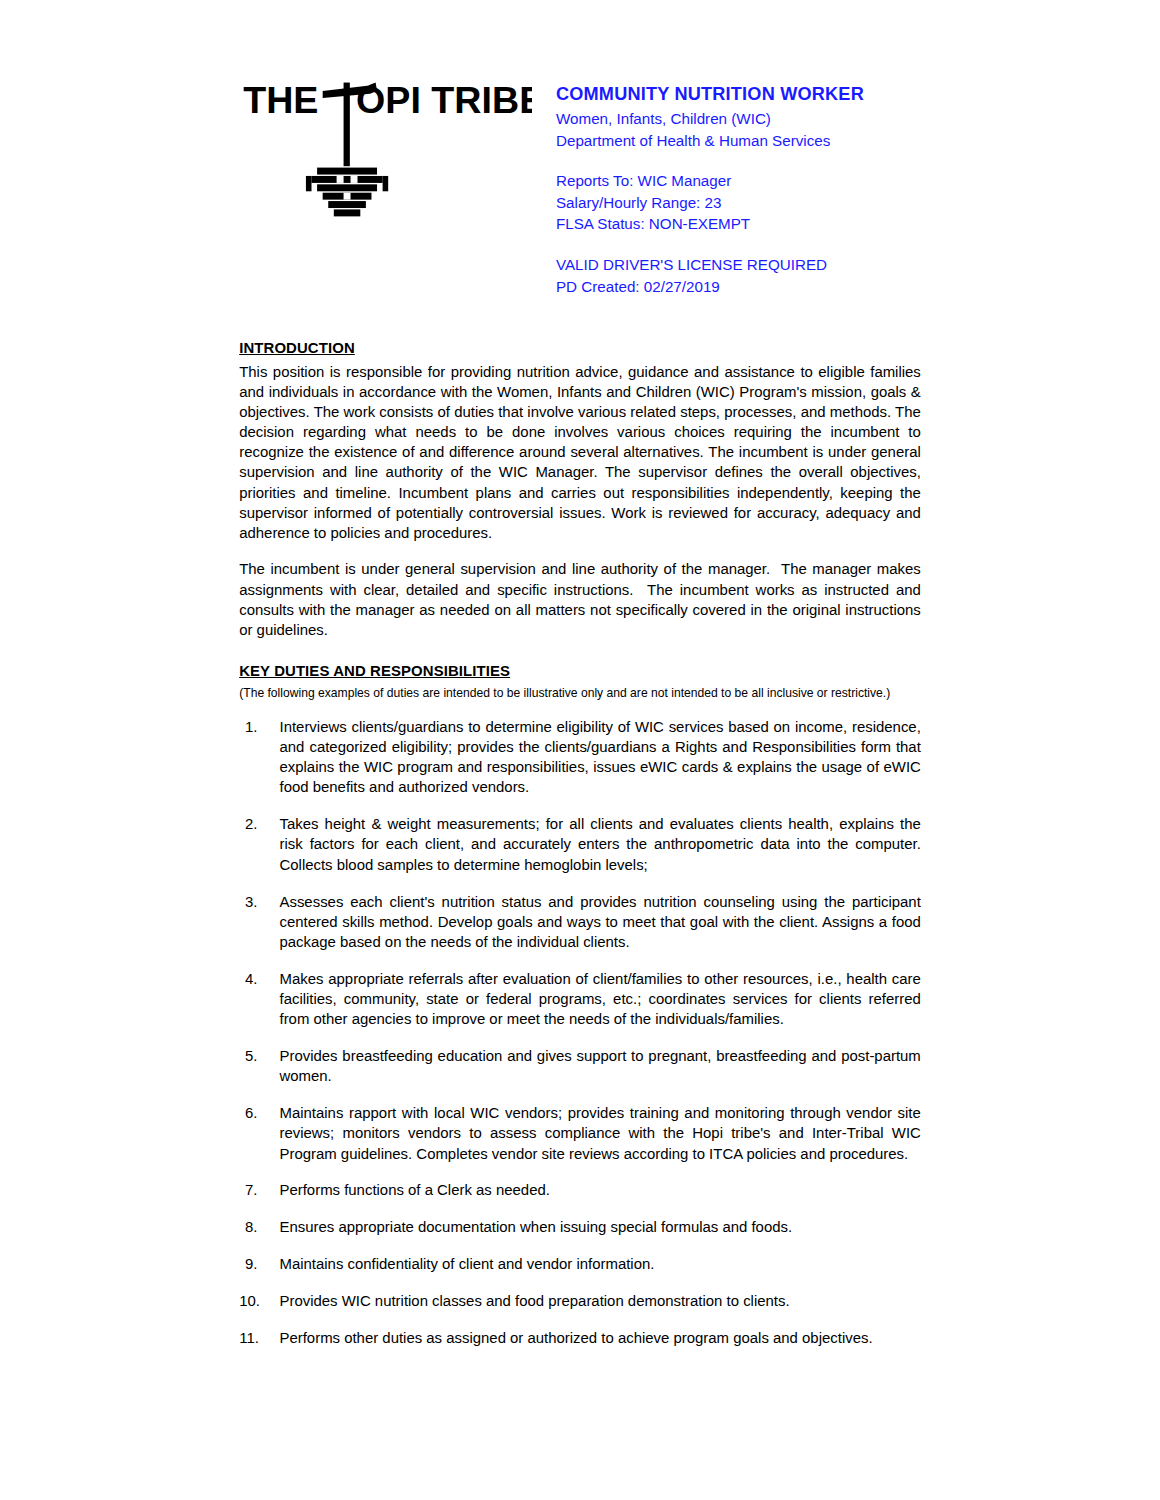THE OPI TRIBE
COMMUNITY NUTRITION WORKER
Women, Infants, Children (WIC)
Department of Health & Human Services
Reports To: WIC Manager
Salary/Hourly Range: 23
FLSA Status: NON-EXEMPT
VALID DRIVER'S LICENSE REQUIRED
PD Created: 02/27/2019
INTRODUCTION
This position is responsible for providing nutrition advice, guidance and assistance to eligible families and individuals in accordance with the Women, Infants and Children (WIC) Program's mission, goals & objectives. The work consists of duties that involve various related steps, processes, and methods. The decision regarding what needs to be done involves various choices requiring the incumbent to recognize the existence of and difference around several alternatives. The incumbent is under general supervision and line authority of the WIC Manager. The supervisor defines the overall objectives, priorities and timeline. Incumbent plans and carries out responsibilities independently, keeping the supervisor informed of potentially controversial issues. Work is reviewed for accuracy, adequacy and adherence to policies and procedures.
The incumbent is under general supervision and line authority of the manager. The manager makes assignments with clear, detailed and specific instructions. The incumbent works as instructed and consults with the manager as needed on all matters not specifically covered in the original instructions or guidelines.
KEY DUTIES AND RESPONSIBILITIES
(The following examples of duties are intended to be illustrative only and are not intended to be all inclusive or restrictive.)
Interviews clients/guardians to determine eligibility of WIC services based on income, residence, and categorized eligibility; provides the clients/guardians a Rights and Responsibilities form that explains the WIC program and responsibilities, issues eWIC cards & explains the usage of eWIC food benefits and authorized vendors.
Takes height & weight measurements; for all clients and evaluates clients health, explains the risk factors for each client, and accurately enters the anthropometric data into the computer. Collects blood samples to determine hemoglobin levels;
Assesses each client's nutrition status and provides nutrition counseling using the participant centered skills method. Develop goals and ways to meet that goal with the client. Assigns a food package based on the needs of the individual clients.
Makes appropriate referrals after evaluation of client/families to other resources, i.e., health care facilities, community, state or federal programs, etc.; coordinates services for clients referred from other agencies to improve or meet the needs of the individuals/families.
Provides breastfeeding education and gives support to pregnant, breastfeeding and post-partum women.
Maintains rapport with local WIC vendors; provides training and monitoring through vendor site reviews; monitors vendors to assess compliance with the Hopi tribe's and Inter-Tribal WIC Program guidelines. Completes vendor site reviews according to ITCA policies and procedures.
Performs functions of a Clerk as needed.
Ensures appropriate documentation when issuing special formulas and foods.
Maintains confidentiality of client and vendor information.
Provides WIC nutrition classes and food preparation demonstration to clients.
Performs other duties as assigned or authorized to achieve program goals and objectives.